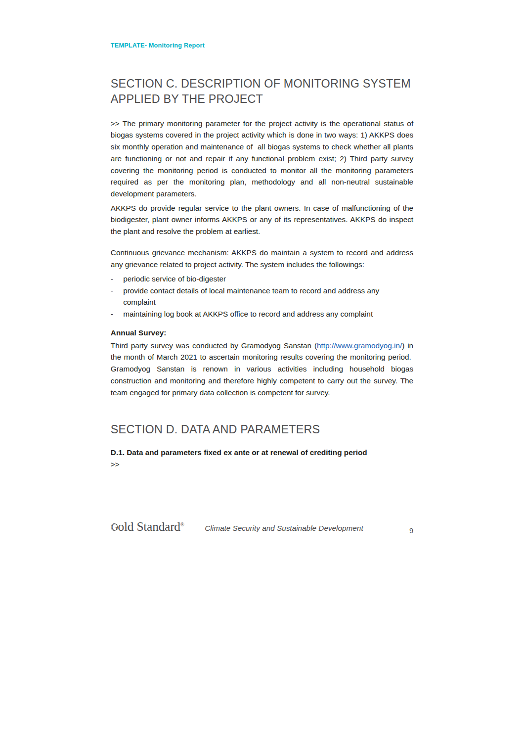TEMPLATE- Monitoring Report
SECTION C. DESCRIPTION OF MONITORING SYSTEM APPLIED BY THE PROJECT
>> The primary monitoring parameter for the project activity is the operational status of biogas systems covered in the project activity which is done in two ways: 1) AKKPS does six monthly operation and maintenance of all biogas systems to check whether all plants are functioning or not and repair if any functional problem exist; 2) Third party survey covering the monitoring period is conducted to monitor all the monitoring parameters required as per the monitoring plan, methodology and all non-neutral sustainable development parameters.
AKKPS do provide regular service to the plant owners. In case of malfunctioning of the biodigester, plant owner informs AKKPS or any of its representatives. AKKPS do inspect the plant and resolve the problem at earliest.
Continuous grievance mechanism: AKKPS do maintain a system to record and address any grievance related to project activity. The system includes the followings:
-periodic service of bio-digester
-provide contact details of local maintenance team to record and address any complaint
-maintaining log book at AKKPS office to record and address any complaint
Annual Survey:
Third party survey was conducted by Gramodyog Sanstan (http://www.gramodyog.in/) in the month of March 2021 to ascertain monitoring results covering the monitoring period. Gramodyog Sanstan is renown in various activities including household biogas construction and monitoring and therefore highly competent to carry out the survey. The team engaged for primary data collection is competent for survey.
SECTION D. DATA AND PARAMETERS
D.1. Data and parameters fixed ex ante or at renewal of crediting period
>>
Gold Standard®
Climate Security and Sustainable Development
9